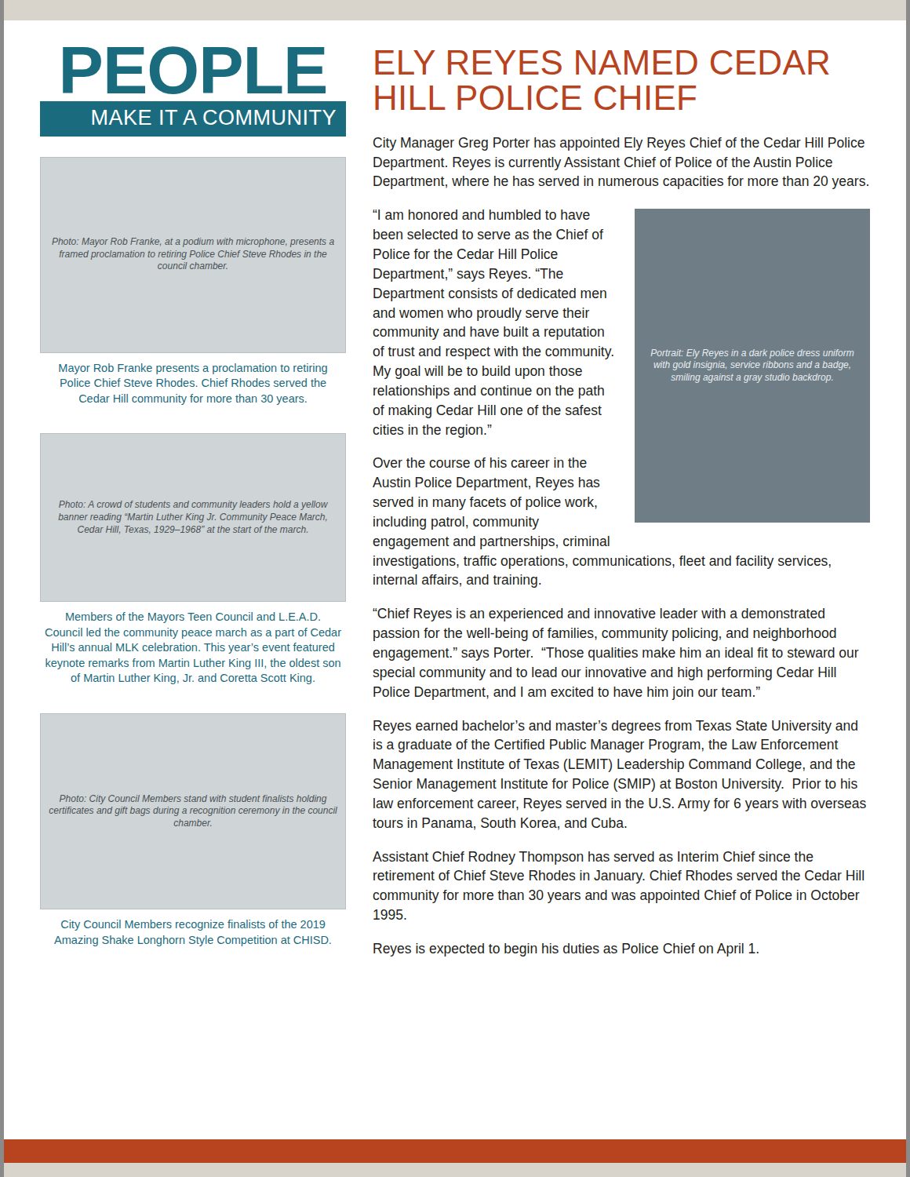People
Make It A Community
Photo: Mayor Rob Franke, at a podium with microphone, presents a framed proclamation to retiring Police Chief Steve Rhodes in the council chamber.
Mayor Rob Franke presents a proclamation to retiring Police Chief Steve Rhodes. Chief Rhodes served the Cedar Hill community for more than 30 years.
Photo: A crowd of students and community leaders hold a yellow banner reading “Martin Luther King Jr. Community Peace March, Cedar Hill, Texas, 1929–1968” at the start of the march.
Members of the Mayors Teen Council and L.E.A.D. Council led the community peace march as a part of Cedar Hill’s annual MLK celebration. This year’s event featured keynote remarks from Martin Luther King III, the oldest son of Martin Luther King, Jr. and Coretta Scott King.
Photo: City Council Members stand with student finalists holding certificates and gift bags during a recognition ceremony in the council chamber.
City Council Members recognize finalists of the 2019 Amazing Shake Longhorn Style Competition at CHISD.
Ely Reyes Named Cedar Hill Police Chief
City Manager Greg Porter has appointed Ely Reyes Chief of the Cedar Hill Police Department. Reyes is currently Assistant Chief of Police of the Austin Police Department, where he has served in numerous capacities for more than 20 years.
Portrait: Ely Reyes in a dark police dress uniform with gold insignia, service ribbons and a badge, smiling against a gray studio backdrop.
“I am honored and humbled to have been selected to serve as the Chief of Police for the Cedar Hill Police Department,” says Reyes. “The Department consists of dedicated men and women who proudly serve their community and have built a reputation of trust and respect with the community. My goal will be to build upon those relationships and continue on the path of making Cedar Hill one of the safest cities in the region.”
Over the course of his career in the Austin Police Department, Reyes has served in many facets of police work, including patrol, community engagement and partnerships, criminal investigations, traffic operations, communications, fleet and facility services, internal affairs, and training.
“Chief Reyes is an experienced and innovative leader with a demonstrated passion for the well-being of families, community policing, and neighborhood engagement.” says Porter. “Those qualities make him an ideal fit to steward our special community and to lead our innovative and high performing Cedar Hill Police Department, and I am excited to have him join our team.”
Reyes earned bachelor’s and master’s degrees from Texas State University and is a graduate of the Certified Public Manager Program, the Law Enforcement Management Institute of Texas (LEMIT) Leadership Command College, and the Senior Management Institute for Police (SMIP) at Boston University. Prior to his law enforcement career, Reyes served in the U.S. Army for 6 years with overseas tours in Panama, South Korea, and Cuba.
Assistant Chief Rodney Thompson has served as Interim Chief since the retirement of Chief Steve Rhodes in January. Chief Rhodes served the Cedar Hill community for more than 30 years and was appointed Chief of Police in October 1995.
Reyes is expected to begin his duties as Police Chief on April 1.